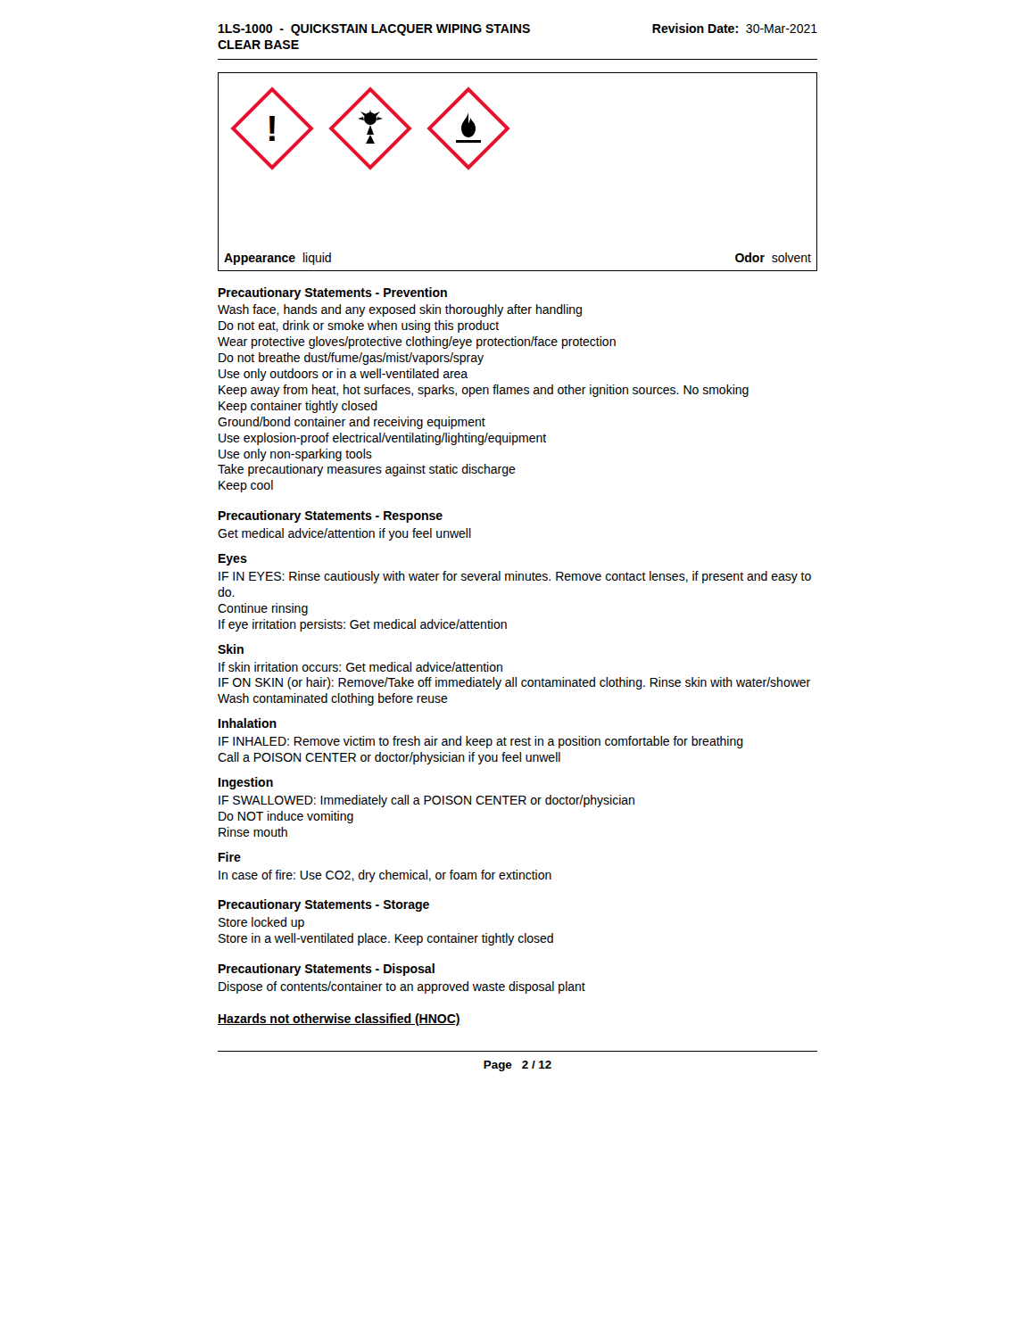1LS-1000 - QUICKSTAIN LACQUER WIPING STAINS
CLEAR BASE
Revision Date: 30-Mar-2021
!
Appearance liquid
Odor solvent
Precautionary Statements - Prevention
Wash face, hands and any exposed skin thoroughly after handling
Do not eat, drink or smoke when using this product
Wear protective gloves/protective clothing/eye protection/face protection
Do not breathe dust/fume/gas/mist/vapors/spray
Use only outdoors or in a well-ventilated area
Keep away from heat, hot surfaces, sparks, open flames and other ignition sources. No smoking
Keep container tightly closed
Ground/bond container and receiving equipment
Use explosion-proof electrical/ventilating/lighting/equipment
Use only non-sparking tools
Take precautionary measures against static discharge
Keep cool
Precautionary Statements - Response
Get medical advice/attention if you feel unwell
Eyes
IF IN EYES: Rinse cautiously with water for several minutes. Remove contact lenses, if present and easy to do.
Continue rinsing
If eye irritation persists: Get medical advice/attention
Skin
If skin irritation occurs: Get medical advice/attention
IF ON SKIN (or hair): Remove/Take off immediately all contaminated clothing. Rinse skin with water/shower
Wash contaminated clothing before reuse
Inhalation
IF INHALED: Remove victim to fresh air and keep at rest in a position comfortable for breathing
Call a POISON CENTER or doctor/physician if you feel unwell
Ingestion
IF SWALLOWED: Immediately call a POISON CENTER or doctor/physician
Do NOT induce vomiting
Rinse mouth
Fire
In case of fire: Use CO2, dry chemical, or foam for extinction
Precautionary Statements - Storage
Store locked up
Store in a well-ventilated place. Keep container tightly closed
Precautionary Statements - Disposal
Dispose of contents/container to an approved waste disposal plant
Hazards not otherwise classified (HNOC)
Page 2 / 12